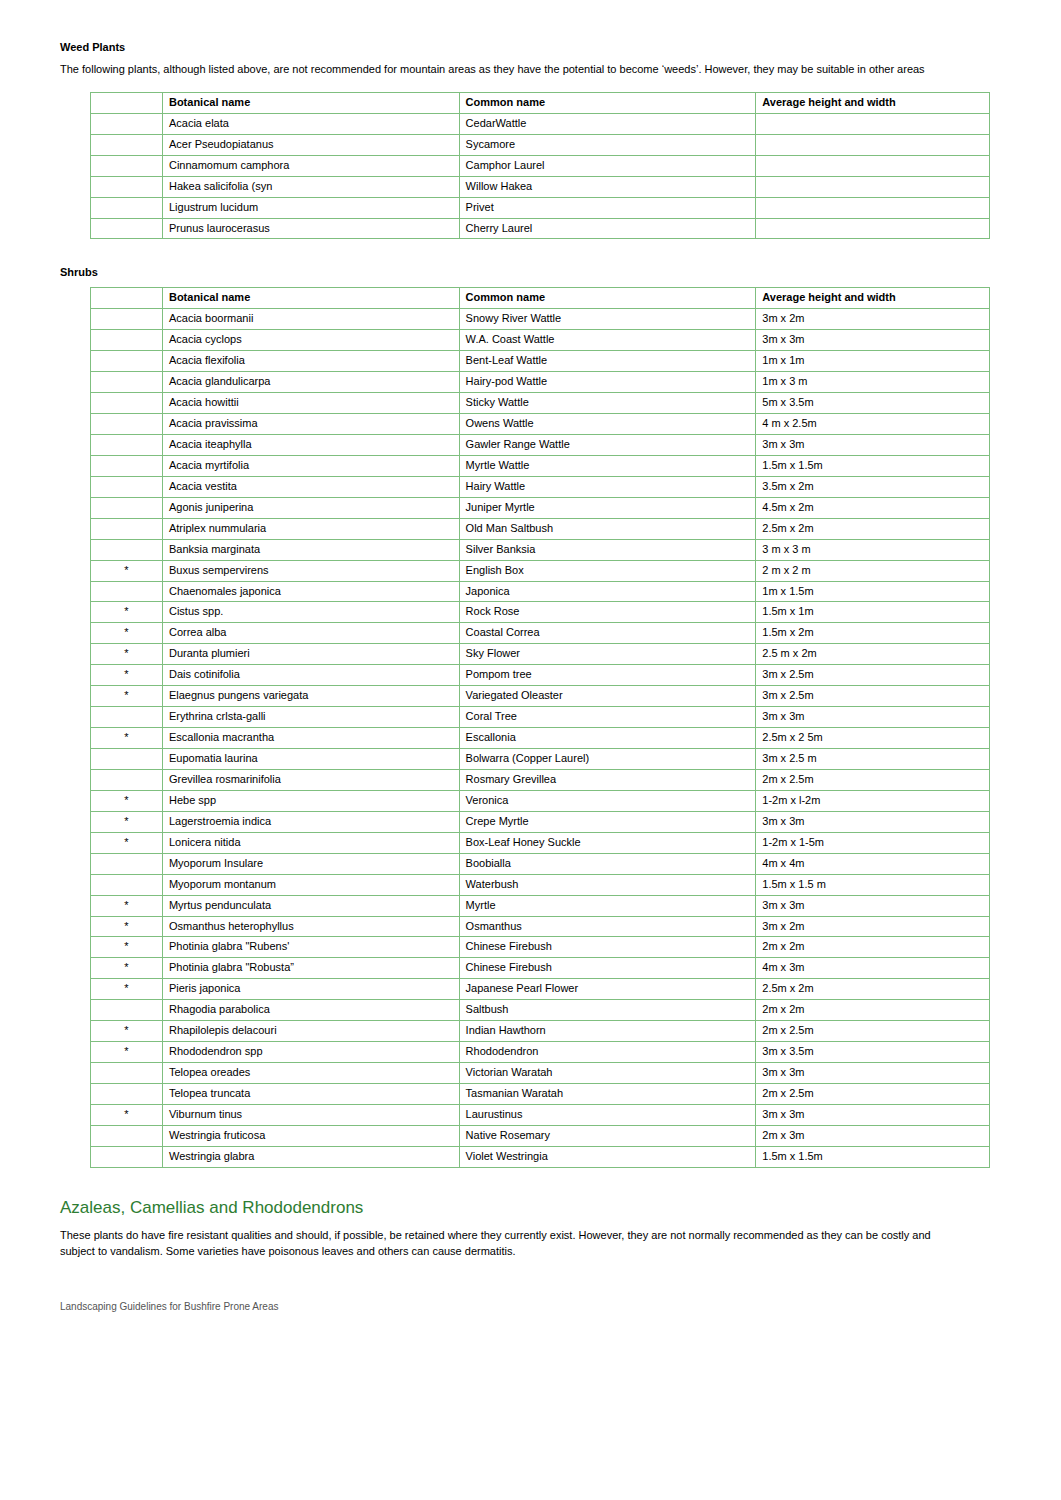Weed Plants
The following plants, although listed above, are not recommended for mountain areas as they have the potential to become ‘weeds’. However, they may be suitable in other areas
| | Botanical name | Common name | Average height and width |
| --- | --- | --- | --- |
| | Acacia elata | CedarWattle | |
| | Acer Pseudopiatanus | Sycamore | |
| | Cinnamomum camphora | Camphor Laurel | |
| | Hakea salicifolia (syn | Willow Hakea | |
| | Ligustrum lucidum | Privet | |
| | Prunus laurocerasus | Cherry Laurel | |
Shrubs
| | Botanical name | Common name | Average height and width |
| --- | --- | --- | --- |
| | Acacia boormanii | Snowy River Wattle | 3m x 2m |
| | Acacia cyclops | W.A. Coast Wattle | 3m x 3m |
| | Acacia flexifolia | Bent-Leaf Wattle | 1m x 1m |
| | Acacia glandulicarpa | Hairy-pod Wattle | 1m x 3 m |
| | Acacia howittii | Sticky Wattle | 5m x 3.5m |
| | Acacia pravissima | Owens Wattle | 4 m x 2.5m |
| | Acacia iteaphylla | Gawler Range Wattle | 3m x 3m |
| | Acacia myrtifolia | Myrtle Wattle | 1.5m x 1.5m |
| | Acacia vestita | Hairy Wattle | 3.5m x 2m |
| | Agonis juniperina | Juniper Myrtle | 4.5m x 2m |
| | Atriplex nummularia | Old Man Saltbush | 2.5m x 2m |
| | Banksia marginata | Silver Banksia | 3 m x 3 m |
| * | Buxus sempervirens | English Box | 2 m x 2 m |
| | Chaenomales japonica | Japonica | 1m x 1.5m |
| * | Cistus spp. | Rock Rose | 1.5m x 1m |
| * | Correa alba | Coastal Correa | 1.5m x 2m |
| * | Duranta plumieri | Sky Flower | 2.5 m x 2m |
| * | Dais cotinifolia | Pompom tree | 3m x 2.5m |
| * | Elaegnus pungens variegata | Variegated Oleaster | 3m x 2.5m |
| | Erythrina crlsta-galli | Coral Tree | 3m x 3m |
| * | Escallonia macrantha | Escallonia | 2.5m x 2 5m |
| | Eupomatia laurina | Bolwarra (Copper Laurel) | 3m x 2.5 m |
| | Grevillea rosmarinifolia | Rosmary Grevillea | 2m x 2.5m |
| * | Hebe spp | Veronica | 1-2m x l-2m |
| * | Lagerstroemia indica | Crepe Myrtle | 3m x 3m |
| * | Lonicera nitida | Box-Leaf Honey Suckle | 1-2m x 1-5m |
| | Myoporum Insulare | Boobialla | 4m x 4m |
| | Myoporum montanum | Waterbush | 1.5m x 1.5 m |
| * | Myrtus pendunculata | Myrtle | 3m x 3m |
| * | Osmanthus heterophyllus | Osmanthus | 3m x 2m |
| * | Photinia glabra "Rubens' | Chinese Firebush | 2m x 2m |
| * | Photinia glabra "Robusta” | Chinese Firebush | 4m x 3m |
| * | Pieris japonica | Japanese Pearl Flower | 2.5m x 2m |
| | Rhagodia parabolica | Saltbush | 2m x 2m |
| * | Rhapilolepis delacouri | Indian Hawthorn | 2m x 2.5m |
| * | Rhododendron spp | Rhododendron | 3m x 3.5m |
| | Telopea oreades | Victorian Waratah | 3m x 3m |
| | Telopea truncata | Tasmanian Waratah | 2m x 2.5m |
| * | Viburnum tinus | Laurustinus | 3m x 3m |
| | Westringia fruticosa | Native Rosemary | 2m x 3m |
| | Westringia glabra | Violet Westringia | 1.5m x 1.5m |
Azaleas, Camellias and Rhododendrons
These plants do have fire resistant qualities and should, if possible, be retained where they currently exist. However, they are not normally recommended as they can be costly and subject to vandalism. Some varieties have poisonous leaves and others can cause dermatitis.
Landscaping Guidelines for Bushfire Prone Areas